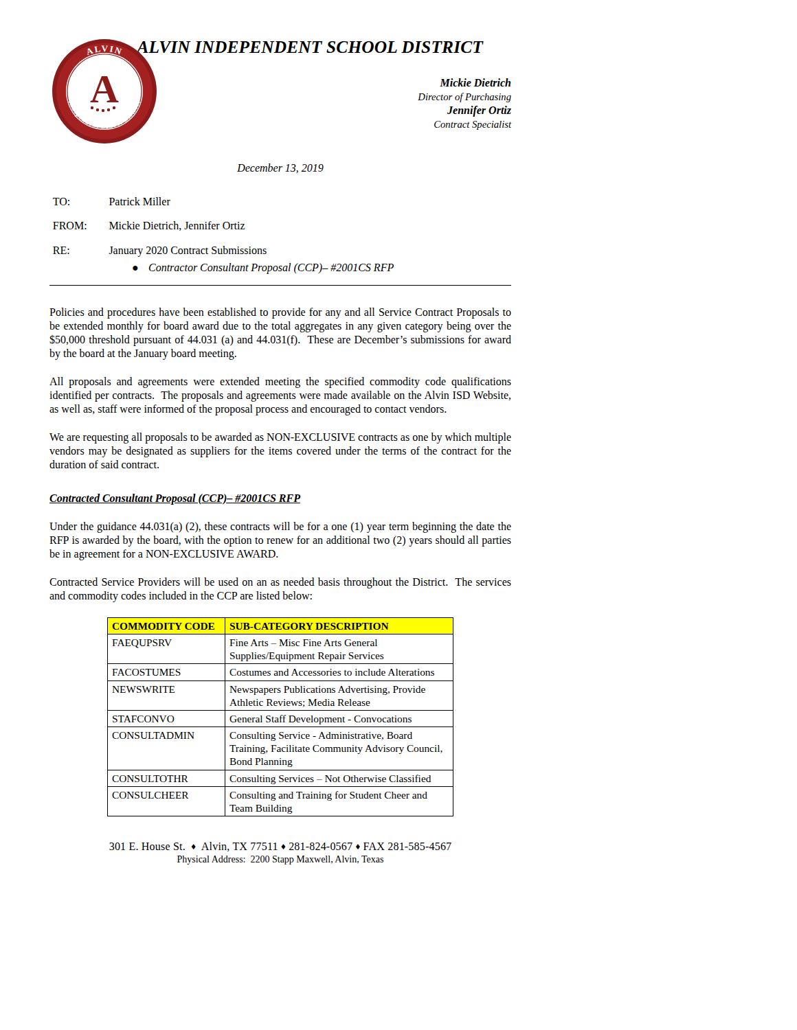ALVIN Independent School District A
ALVIN INDEPENDENT SCHOOL DISTRICT
Mickie Dietrich
Director of Purchasing
Jennifer Ortiz
Contract Specialist
December 13, 2019
TO:
Patrick Miller
FROM:
Mickie Dietrich, Jennifer Ortiz
RE:
January 2020 Contract Submissions
●Contractor Consultant Proposal (CCP)– #2001CS RFP
Policies and procedures have been established to provide for any and all Service Contract Proposals to be extended monthly for board award due to the total aggregates in any given category being over the $50,000 threshold pursuant of 44.031 (a) and 44.031(f). These are December’s submissions for award by the board at the January board meeting.
All proposals and agreements were extended meeting the specified commodity code qualifications identified per contracts. The proposals and agreements were made available on the Alvin ISD Website, as well as, staff were informed of the proposal process and encouraged to contact vendors.
We are requesting all proposals to be awarded as NON-EXCLUSIVE contracts as one by which multiple vendors may be designated as suppliers for the items covered under the terms of the contract for the duration of said contract.
Contracted Consultant Proposal (CCP)– #2001CS RFP
Under the guidance 44.031(a) (2), these contracts will be for a one (1) year term beginning the date the RFP is awarded by the board, with the option to renew for an additional two (2) years should all parties be in agreement for a NON-EXCLUSIVE AWARD.
Contracted Service Providers will be used on an as needed basis throughout the District. The services and commodity codes included in the CCP are listed below:
| COMMODITY CODE | SUB-CATEGORY DESCRIPTION |
| --- | --- |
| FAEQUPSRV | Fine Arts – Misc Fine Arts General Supplies/Equipment Repair Services |
| FACOSTUMES | Costumes and Accessories to include Alterations |
| NEWSWRITE | Newspapers Publications Advertising, Provide Athletic Reviews; Media Release |
| STAFCONVO | General Staff Development - Convocations |
| CONSULTADMIN | Consulting Service - Administrative, Board Training, Facilitate Community Advisory Council, Bond Planning |
| CONSULTOTHR | Consulting Services – Not Otherwise Classified |
| CONSULCHEER | Consulting and Training for Student Cheer and Team Building |
301 E. House St. ♦ Alvin, TX 77511 ♦ 281-824-0567 ♦ FAX 281-585-4567
Physical Address: 2200 Stapp Maxwell, Alvin, Texas